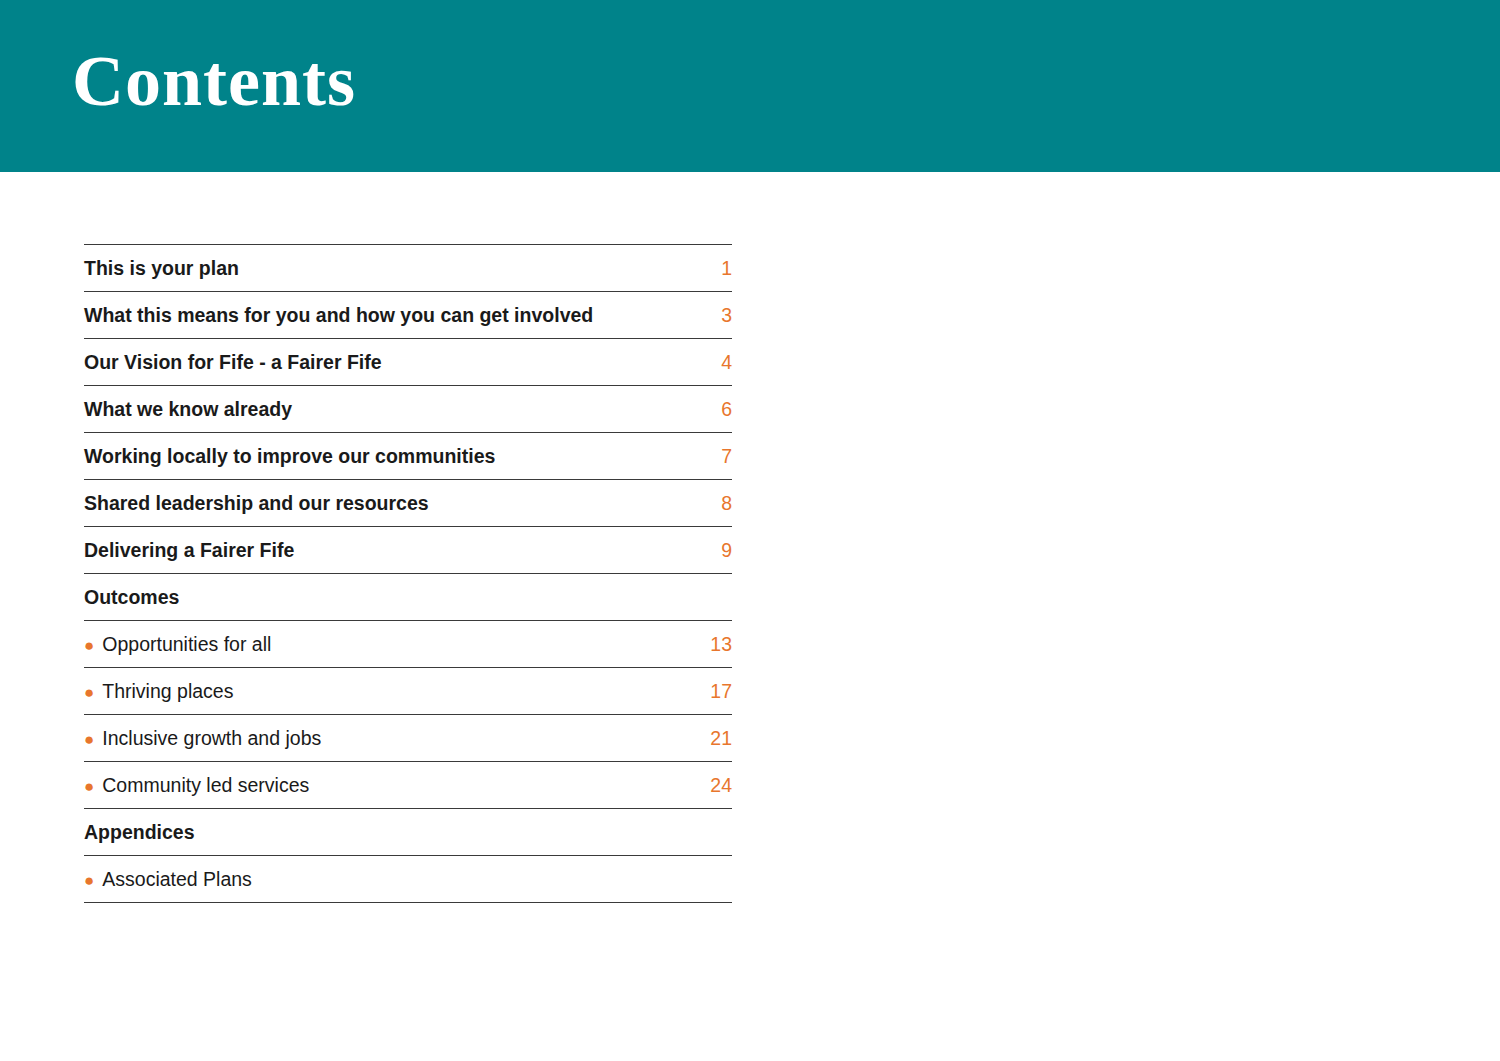Contents
| This is your plan | 1 |
| What this means for you and how you can get involved | 3 |
| Our Vision for Fife - a Fairer Fife | 4 |
| What we know already | 6 |
| Working locally to improve our communities | 7 |
| Shared leadership and our resources | 8 |
| Delivering a Fairer Fife | 9 |
| Outcomes | |
| ● Opportunities for all | 13 |
| ● Thriving places | 17 |
| ● Inclusive growth and jobs | 21 |
| ● Community led services | 24 |
| Appendices | |
| ● Associated Plans | |